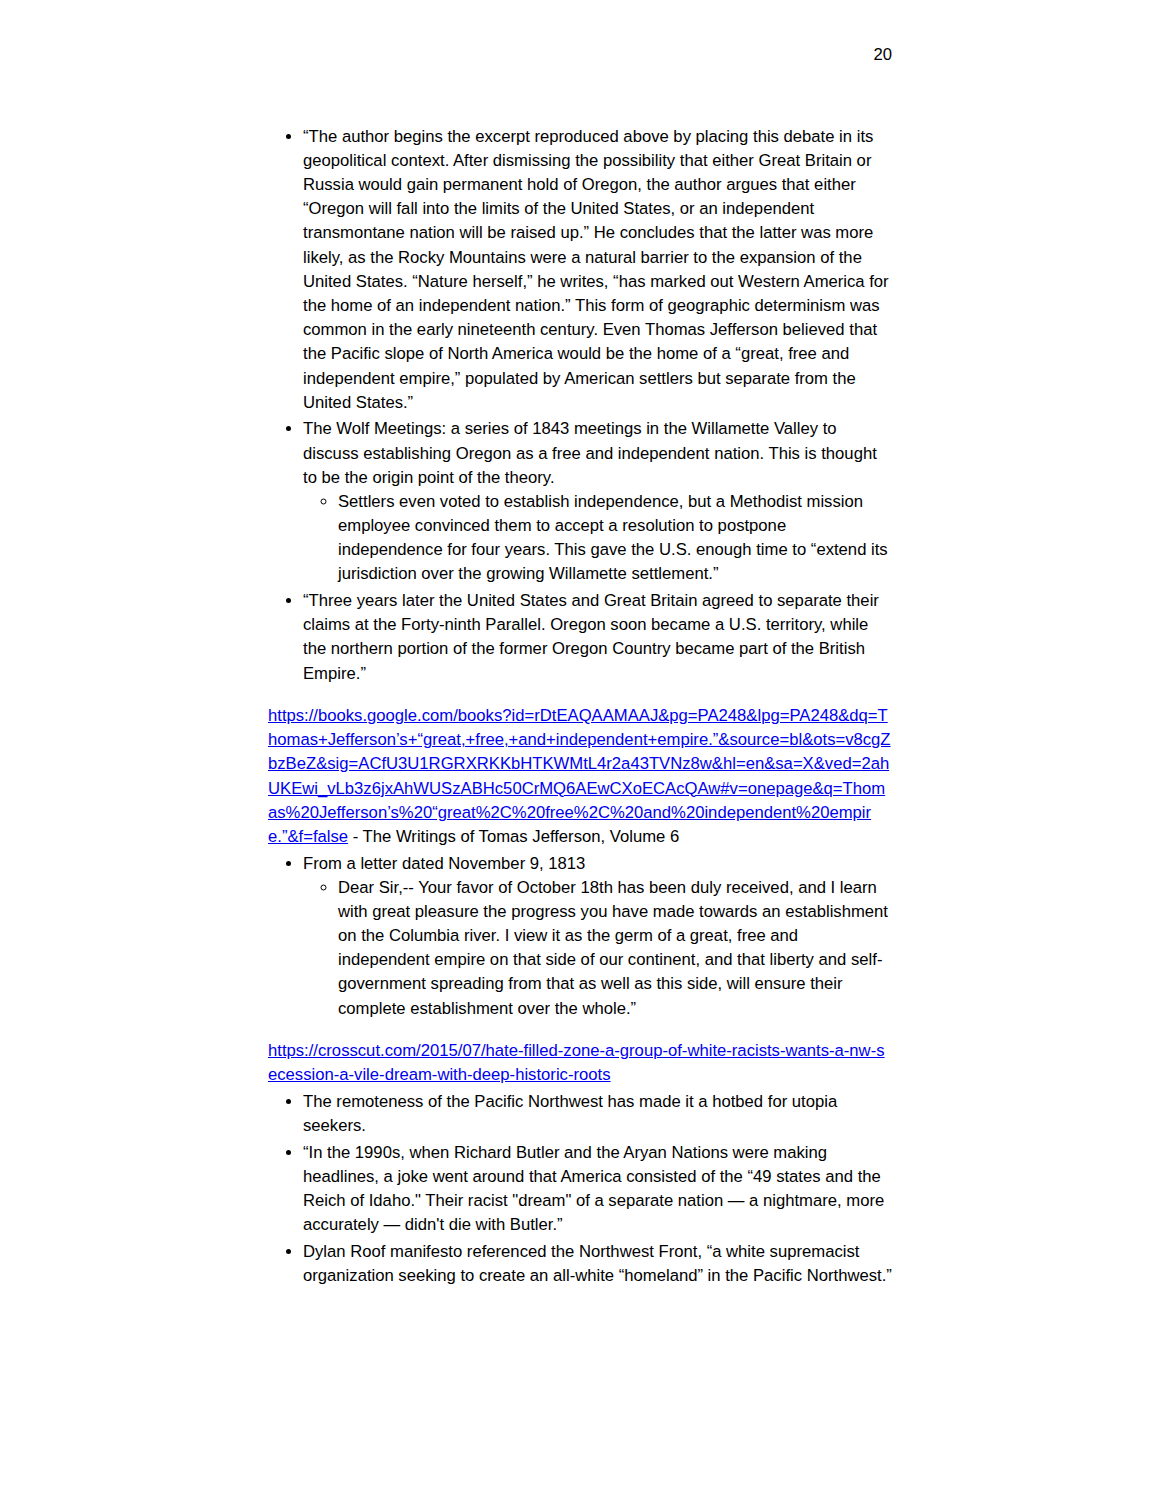20
“The author begins the excerpt reproduced above by placing this debate in its geopolitical context. After dismissing the possibility that either Great Britain or Russia would gain permanent hold of Oregon, the author argues that either “Oregon will fall into the limits of the United States, or an independent transmontane nation will be raised up.” He concludes that the latter was more likely, as the Rocky Mountains were a natural barrier to the expansion of the United States. “Nature herself,” he writes, “has marked out Western America for the home of an independent nation.” This form of geographic determinism was common in the early nineteenth century. Even Thomas Jefferson believed that the Pacific slope of North America would be the home of a “great, free and independent empire,” populated by American settlers but separate from the United States.”
The Wolf Meetings: a series of 1843 meetings in the Willamette Valley to discuss establishing Oregon as a free and independent nation. This is thought to be the origin point of the theory.
Settlers even voted to establish independence, but a Methodist mission employee convinced them to accept a resolution to postpone independence for four years. This gave the U.S. enough time to “extend its jurisdiction over the growing Willamette settlement.”
“Three years later the United States and Great Britain agreed to separate their claims at the Forty-ninth Parallel. Oregon soon became a U.S. territory, while the northern portion of the former Oregon Country became part of the British Empire.”
https://books.google.com/books?id=rDtEAQAAMAAJ&pg=PA248&lpg=PA248&dq=Thomas+Jefferson’s+“great,+free,+and+independent+empire.”&source=bl&ots=v8cgZbzBeZ&sig=ACfU3U1RGRXRKKbHTKWMtL4r2a43TVNz8w&hl=en&sa=X&ved=2ahUKEwi_vLb3z6jxAhWUSzABHc50CrMQ6AEwCXoECAcQAw#v=onepage&q=Thomas%20Jefferson’s%20“great%2C%20free%2C%20and%20independent%20empire.”&f=false - The Writings of Tomas Jefferson, Volume 6
From a letter dated November 9, 1813
Dear Sir,-- Your favor of October 18th has been duly received, and I learn with great pleasure the progress you have made towards an establishment on the Columbia river. I view it as the germ of a great, free and independent empire on that side of our continent, and that liberty and self-government spreading from that as well as this side, will ensure their complete establishment over the whole.”
https://crosscut.com/2015/07/hate-filled-zone-a-group-of-white-racists-wants-a-nw-secession-a-vile-dream-with-deep-historic-roots
The remoteness of the Pacific Northwest has made it a hotbed for utopia seekers.
“In the 1990s, when Richard Butler and the Aryan Nations were making headlines, a joke went around that America consisted of the “49 states and the Reich of Idaho." Their racist "dream" of a separate nation — a nightmare, more accurately — didn't die with Butler.”
Dylan Roof manifesto referenced the Northwest Front, “a white supremacist organization seeking to create an all-white “homeland” in the Pacific Northwest.”